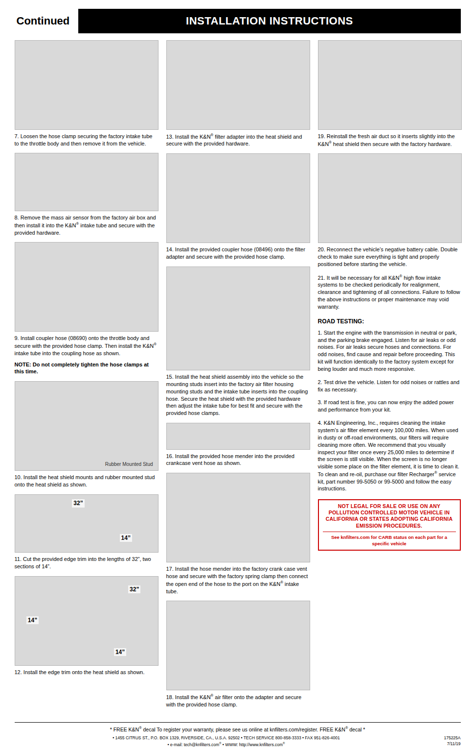Continued
INSTALLATION INSTRUCTIONS
7. Loosen the hose clamp securing the factory intake tube to the throttle body and then remove it from the vehicle.
8. Remove the mass air sensor from the factory air box and then install it into the K&N® intake tube and secure with the provided hardware.
9. Install coupler hose (08690) onto the throttle body and secure with the provided hose clamp. Then install the K&N® intake tube into the coupling hose as shown.
NOTE: Do not completely tighten the hose clamps at this time.
Rubber Mounted Stud
10. Install the heat shield mounts and rubber mounted stud onto the heat shield as shown.
32” 14”
11. Cut the provided edge trim into the lengths of 32”, two sections of 14”.
32” 14” 14”
12. Install the edge trim onto the heat shield as shown.
13. Install the K&N® filter adapter into the heat shield and secure with the provided hardware.
14. Install the provided coupler hose (08496) onto the filter adapter and secure with the provided hose clamp.
15. Install the heat shield assembly into the vehicle so the mounting studs insert into the factory air filter housing mounting studs and the intake tube inserts into the coupling hose. Secure the heat shield with the provided hardware then adjust the intake tube for best fit and secure with the provided hose clamps.
16. Install the provided hose mender into the provided crankcase vent hose as shown.
17. Install the hose mender into the factory crank case vent hose and secure with the factory spring clamp then connect the open end of the hose to the port on the K&N® intake tube.
18. Install the K&N® air filter onto the adapter and secure with the provided hose clamp.
19. Reinstall the fresh air duct so it inserts slightly into the K&N® heat shield then secure with the factory hardware.
20. Reconnect the vehicle’s negative battery cable. Double check to make sure everything is tight and properly positioned before starting the vehicle.
21. It will be necessary for all K&N® high flow intake systems to be checked periodically for realignment, clearance and tightening of all connections. Failure to follow the above instructions or proper maintenance may void warranty.
ROAD TESTING:
1. Start the engine with the transmission in neutral or park, and the parking brake engaged. Listen for air leaks or odd noises. For air leaks secure hoses and connections. For odd noises, find cause and repair before proceeding. This kit will function identically to the factory system except for being louder and much more responsive.
2. Test drive the vehicle. Listen for odd noises or rattles and fix as necessary.
3. If road test is fine, you can now enjoy the added power and performance from your kit.
4. K&N Engineering, Inc., requires cleaning the intake system’s air filter element every 100,000 miles. When used in dusty or off-road environments, our filters will require cleaning more often. We recommend that you visually inspect your filter once every 25,000 miles to determine if the screen is still visible. When the screen is no longer visible some place on the filter element, it is time to clean it. To clean and re-oil, purchase our filter Recharger® service kit, part number 99-5050 or 99-5000 and follow the easy instructions.
NOT LEGAL FOR SALE OR USE ON ANY POLLUTION CONTROLLED MOTOR VEHICLE IN CALIFORNIA OR STATES ADOPTING CALIFORNIA EMISSION PROCEDURES.
See knfilters.com for CARB status on each part for a specific vehicle
* FREE K&N® decal To register your warranty, please see us online at knfilters.com/register. FREE K&N® decal *
• 1455 CITRUS ST., P.O. BOX 1329, RIVERSIDE, CA., U.S.A. 92502 • TECH SERVICE 800-858-3333 • FAX 951-826-4001
• e-mail: tech@knfilters.com® • WWW: http://www.knfilters.com®
175225A
7/11/19